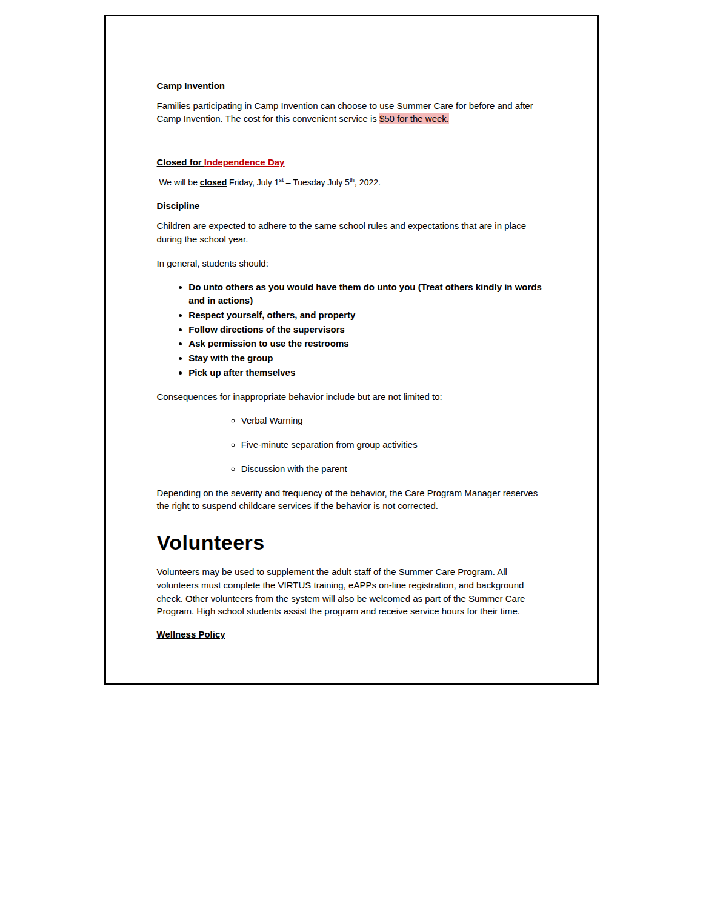Camp Invention
Families participating in Camp Invention can choose to use Summer Care for before and after Camp Invention. The cost for this convenient service is $50 for the week.
Closed for Independence Day
We will be closed Friday, July 1st – Tuesday July 5th, 2022.
Discipline
Children are expected to adhere to the same school rules and expectations that are in place during the school year.
In general, students should:
Do unto others as you would have them do unto you (Treat others kindly in words and in actions)
Respect yourself, others, and property
Follow directions of the supervisors
Ask permission to use the restrooms
Stay with the group
Pick up after themselves
Consequences for inappropriate behavior include but are not limited to:
Verbal Warning
Five-minute separation from group activities
Discussion with the parent
Depending on the severity and frequency of the behavior, the Care Program Manager reserves the right to suspend childcare services if the behavior is not corrected.
Volunteers
Volunteers may be used to supplement the adult staff of the Summer Care Program. All volunteers must complete the VIRTUS training, eAPPs on-line registration, and background check. Other volunteers from the system will also be welcomed as part of the Summer Care Program. High school students assist the program and receive service hours for their time.
Wellness Policy